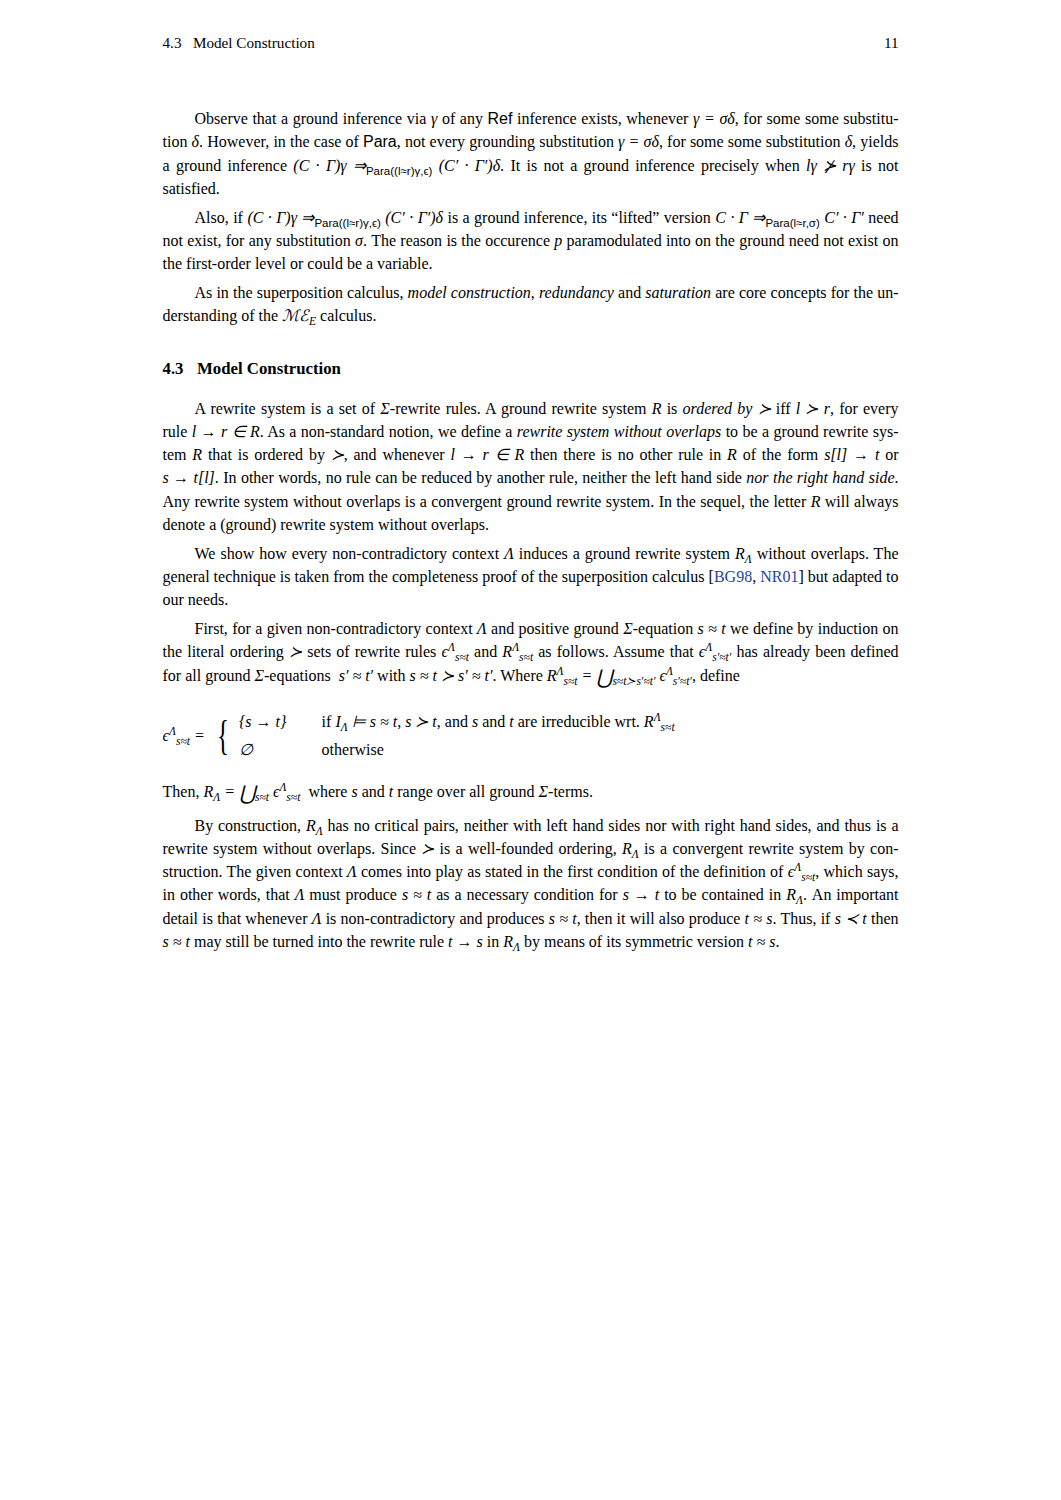4.3 Model Construction 11
Observe that a ground inference via γ of any Ref inference exists, whenever γ = σδ, for some some substitution δ. However, in the case of Para, not every grounding substitution γ = σδ, for some some substitution δ, yields a ground inference (C · Γ)γ ⇒Para((l≈r)γ,ϵ) (C′ · Γ′)δ. It is not a ground inference precisely when lγ ⊁ rγ is not satisfied.
Also, if (C · Γ)γ ⇒Para((l≈r)γ,ϵ) (C′ · Γ′)δ is a ground inference, its “lifted” version C · Γ ⇒Para(l≈r,σ) C′ · Γ′ need not exist, for any substitution σ. The reason is the occurence p paramodulated into on the ground need not exist on the first-order level or could be a variable.
As in the superposition calculus, model construction, redundancy and saturation are core concepts for the understanding of the ℳℰE calculus.
4.3 Model Construction
A rewrite system is a set of Σ-rewrite rules. A ground rewrite system R is ordered by ≻ iff l ≻ r, for every rule l → r ∈ R. As a non-standard notion, we define a rewrite system without overlaps to be a ground rewrite system R that is ordered by ≻, and whenever l → r ∈ R then there is no other rule in R of the form s[l] → t or s → t[l]. In other words, no rule can be reduced by another rule, neither the left hand side nor the right hand side. Any rewrite system without overlaps is a convergent ground rewrite system. In the sequel, the letter R will always denote a (ground) rewrite system without overlaps.
We show how every non-contradictory context Λ induces a ground rewrite system RΛ without overlaps. The general technique is taken from the completeness proof of the superposition calculus [BG98, NR01] but adapted to our needs.
First, for a given non-contradictory context Λ and positive ground Σ-equation s ≈ t we define by induction on the literal ordering ≻ sets of rewrite rules ϵΛs≈t and RΛs≈t as follows. Assume that ϵΛs′≈t′ has already been defined for all ground Σ-equations s′ ≈ t′ with s ≈ t ≻ s′ ≈ t′. Where RΛs≈t = ⋃s≈t≻s′≈t′ ϵΛs′≈t′, define
ϵΛs≈t ={ {s → t}if IΛ ⊨ s ≈ t, s ≻ t, and s and t are irreducible wrt. RΛs≈t ∅otherwise
Then, RΛ = ⋃s≈t ϵΛs≈t where s and t range over all ground Σ-terms.
By construction, RΛ has no critical pairs, neither with left hand sides nor with right hand sides, and thus is a rewrite system without overlaps. Since ≻ is a well-founded ordering, RΛ is a convergent rewrite system by construction. The given context Λ comes into play as stated in the first condition of the definition of ϵΛs≈t, which says, in other words, that Λ must produce s ≈ t as a necessary condition for s → t to be contained in RΛ. An important detail is that whenever Λ is non-contradictory and produces s ≈ t, then it will also produce t ≈ s. Thus, if s ≺ t then s ≈ t may still be turned into the rewrite rule t → s in RΛ by means of its symmetric version t ≈ s.